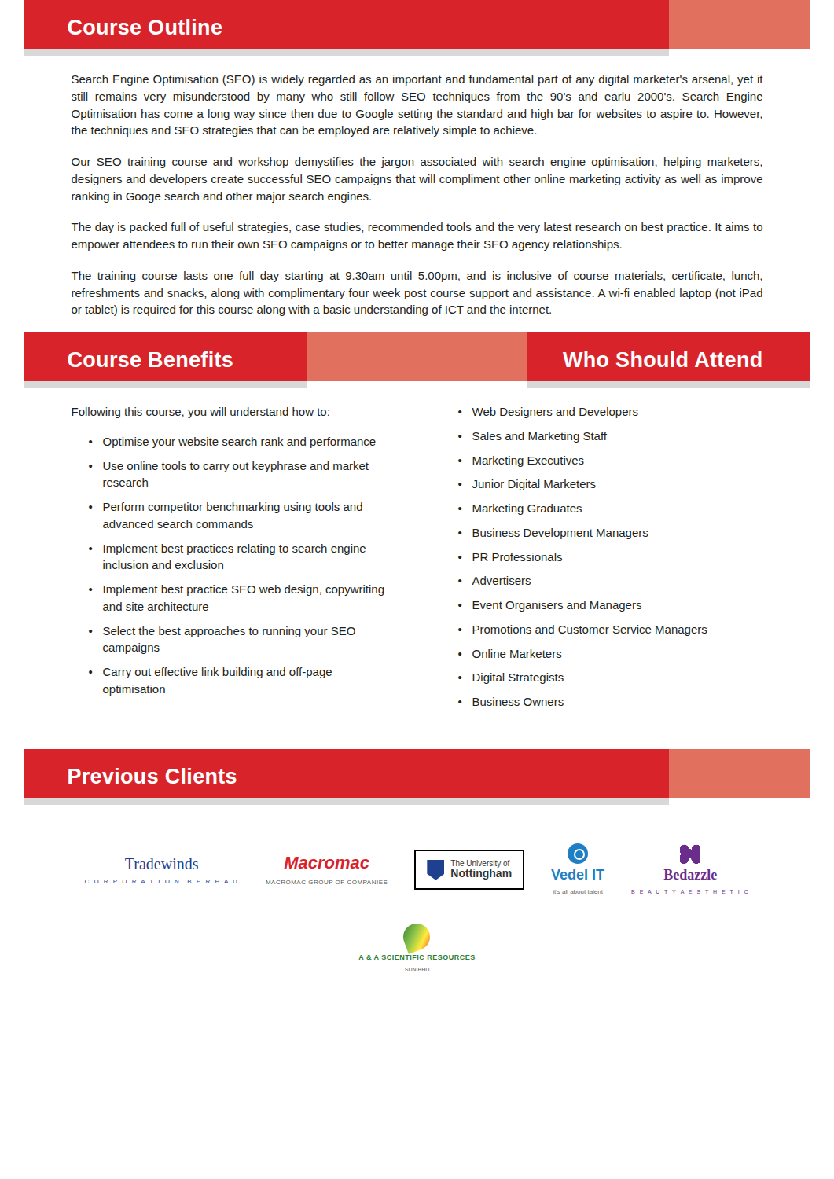Course Outline
Search Engine Optimisation (SEO) is widely regarded as an important and fundamental part of any digital marketer's arsenal, yet it still remains very misunderstood by many who still follow SEO techniques from the 90's and earlu 2000's. Search Engine Optimisation has come a long way since then due to Google setting the standard and high bar for websites to aspire to. However, the techniques and SEO strategies that can be employed are relatively simple to achieve.
Our SEO training course and workshop demystifies the jargon associated with search engine optimisation, helping marketers, designers and developers create successful SEO campaigns that will compliment other online marketing activity as well as improve ranking in Googe search and other major search engines.
The day is packed full of useful strategies, case studies, recommended tools and the very latest research on best practice. It aims to empower attendees to run their own SEO campaigns or to better manage their SEO agency relationships.
The training course lasts one full day starting at 9.30am until 5.00pm, and is inclusive of course materials, certificate, lunch, refreshments and snacks, along with complimentary four week post course support and assistance. A wi-fi enabled laptop (not iPad or tablet) is required for this course along with a basic understanding of ICT and the internet.
Course Benefits
Who Should Attend
Following this course, you will understand how to:
Optimise your website search rank and performance
Use online tools to carry out keyphrase and market research
Perform competitor benchmarking using tools and advanced search commands
Implement best practices relating to search engine inclusion and exclusion
Implement best practice SEO web design, copywriting and site architecture
Select the best approaches to running your SEO campaigns
Carry out effective link building and off-page optimisation
Web Designers and Developers
Sales and Marketing Staff
Marketing Executives
Junior Digital Marketers
Marketing Graduates
Business Development Managers
PR Professionals
Advertisers
Event Organisers and Managers
Promotions and Customer Service Managers
Online Marketers
Digital Strategists
Business Owners
Previous Clients
Tradewinds C O R P O R A T I O N B E R H A D
Macromac MACROMAC GROUP OF COMPANIES
The University of Nottingham
Vedel IT it's all about talent
Bedazzle B E A U T Y A E S T H E T I C
A & A SCIENTIFIC RESOURCES SDN BHD